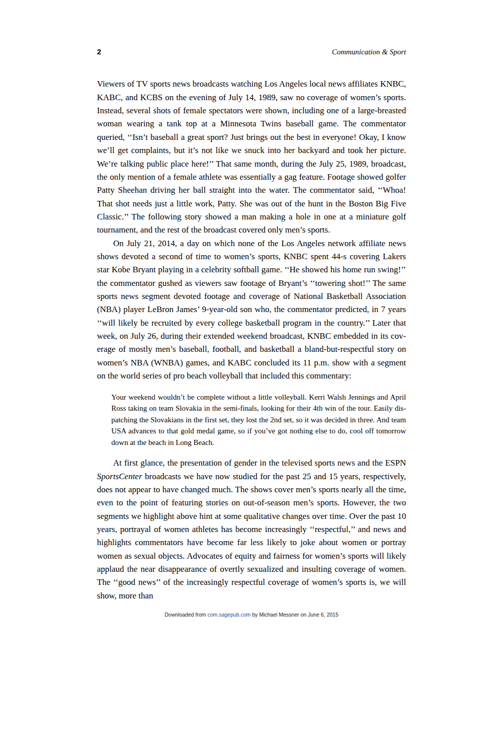2 Communication & Sport
Viewers of TV sports news broadcasts watching Los Angeles local news affiliates KNBC, KABC, and KCBS on the evening of July 14, 1989, saw no coverage of women’s sports. Instead, several shots of female spectators were shown, including one of a large-breasted woman wearing a tank top at a Minnesota Twins baseball game. The commentator queried, ‘‘Isn’t baseball a great sport? Just brings out the best in everyone! Okay, I know we’ll get complaints, but it’s not like we snuck into her backyard and took her picture. We’re talking public place here!’’ That same month, during the July 25, 1989, broadcast, the only mention of a female athlete was essentially a gag feature. Footage showed golfer Patty Sheehan driving her ball straight into the water. The commentator said, ‘‘Whoa! That shot needs just a little work, Patty. She was out of the hunt in the Boston Big Five Classic.’’ The following story showed a man making a hole in one at a miniature golf tournament, and the rest of the broadcast covered only men’s sports.
On July 21, 2014, a day on which none of the Los Angeles network affiliate news shows devoted a second of time to women’s sports, KNBC spent 44-s covering Lakers star Kobe Bryant playing in a celebrity softball game. ‘‘He showed his home run swing!’’ the commentator gushed as viewers saw footage of Bryant’s ‘‘towering shot!’’ The same sports news segment devoted footage and coverage of National Basketball Association (NBA) player LeBron James’ 9-year-old son who, the commentator predicted, in 7 years ‘‘will likely be recruited by every college basketball program in the country.’’ Later that week, on July 26, during their extended weekend broadcast, KNBC embedded in its coverage of mostly men’s baseball, football, and basketball a bland-but-respectful story on women’s NBA (WNBA) games, and KABC concluded its 11 p.m. show with a segment on the world series of pro beach volleyball that included this commentary:
Your weekend wouldn’t be complete without a little volleyball. Kerri Walsh Jennings and April Ross taking on team Slovakia in the semi-finals, looking for their 4th win of the tour. Easily dispatching the Slovakians in the first set, they lost the 2nd set, so it was decided in three. And team USA advances to that gold medal game, so if you’ve got nothing else to do, cool off tomorrow down at the beach in Long Beach.
At first glance, the presentation of gender in the televised sports news and the ESPN SportsCenter broadcasts we have now studied for the past 25 and 15 years, respectively, does not appear to have changed much. The shows cover men’s sports nearly all the time, even to the point of featuring stories on out-of-season men’s sports. However, the two segments we highlight above hint at some qualitative changes over time. Over the past 10 years, portrayal of women athletes has become increasingly ‘‘respectful,’’ and news and highlights commentators have become far less likely to joke about women or portray women as sexual objects. Advocates of equity and fairness for women’s sports will likely applaud the near disappearance of overtly sexualized and insulting coverage of women. The ‘‘good news’’ of the increasingly respectful coverage of women’s sports is, we will show, more than
Downloaded from com.sagepub.com by Michael Messner on June 6, 2015